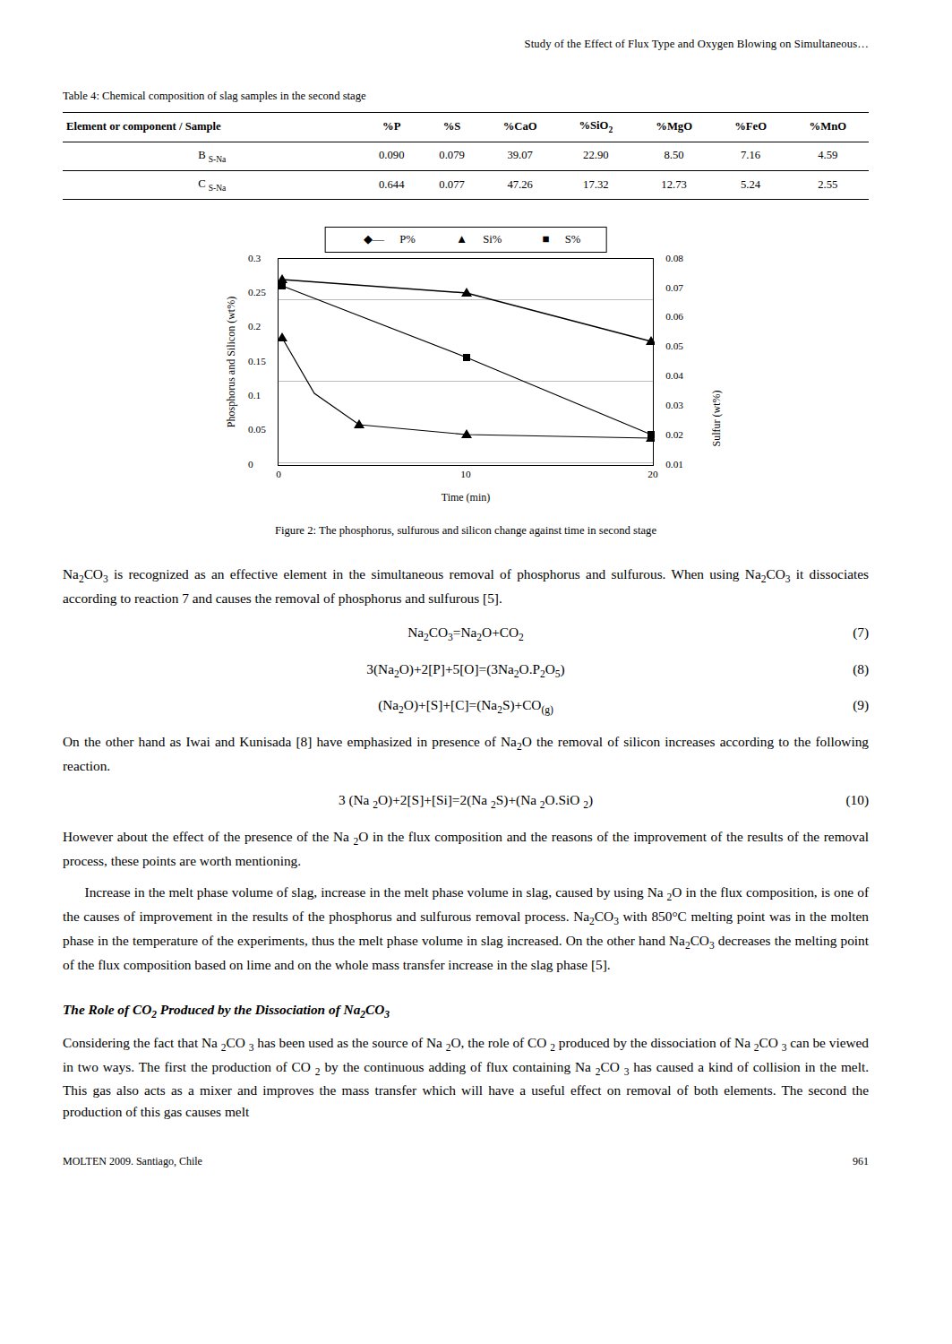Study of the Effect of Flux Type and Oxygen Blowing on Simultaneous…
Table 4: Chemical composition of slag samples in the second stage
| Element or component / Sample | %P | %S | %CaO | %SiO 2 | %MgO | %FeO | %MnO |
| --- | --- | --- | --- | --- | --- | --- | --- |
| B S-Na | 0.090 | 0.079 | 39.07 | 22.90 | 8.50 | 7.16 | 4.59 |
| C S-Na | 0.644 | 0.077 | 47.26 | 17.32 | 12.73 | 5.24 | 2.55 |
◆— P% ▲ Si% ■ S%
Phosphorus and Silicon (wt%)
Sulfur (wt%)
0.3
0.25
0.2
0.15
0.1
0.05
0
0.08
0.07
0.06
0.05
0.04
0.03
0.02
0.01
0
10
20
Time (min)
Figure 2: The phosphorus, sulfurous and silicon change against time in second stage
Na2 CO3 is recognized as an effective element in the simultaneous removal of phosphorus and sulfurous. When using Na2 CO3 it dissociates according to reaction 7 and causes the removal of phosphorus and sulfurous [5].
Na2 CO3=Na2 O+CO2
(7)
3(Na2 O)+2[P]+5[O]=(3Na2 O.P2 O5)
(8)
(Na2 O)+[S]+[C]=(Na2 S)+CO(g)
(9)
On the other hand as Iwai and Kunisada [8] have emphasized in presence of Na2 O the removal of silicon increases according to the following reaction.
3 (Na 2 O)+2[S]+[Si]=2(Na 2 S)+(Na 2 O.SiO 2)
(10)
However about the effect of the presence of the Na 2 O in the flux composition and the reasons of the improvement of the results of the removal process, these points are worth mentioning.
Increase in the melt phase volume of slag, increase in the melt phase volume in slag, caused by using Na 2 O in the flux composition, is one of the causes of improvement in the results of the phosphorus and sulfurous removal process. Na2 CO3 with 850°C melting point was in the molten phase in the temperature of the experiments, thus the melt phase volume in slag increased. On the other hand Na2 CO3 decreases the melting point of the flux composition based on lime and on the whole mass transfer increase in the slag phase [5].
The Role of CO2 Produced by the Dissociation of Na2 CO3
Considering the fact that Na 2 CO 3 has been used as the source of Na 2 O, the role of CO 2 produced by the dissociation of Na 2 CO 3 can be viewed in two ways. The first the production of CO 2 by the continuous adding of flux containing Na 2 CO 3 has caused a kind of collision in the melt. This gas also acts as a mixer and improves the mass transfer which will have a useful effect on removal of both elements. The second the production of this gas causes melt
MOLTEN 2009. Santiago, Chile
961